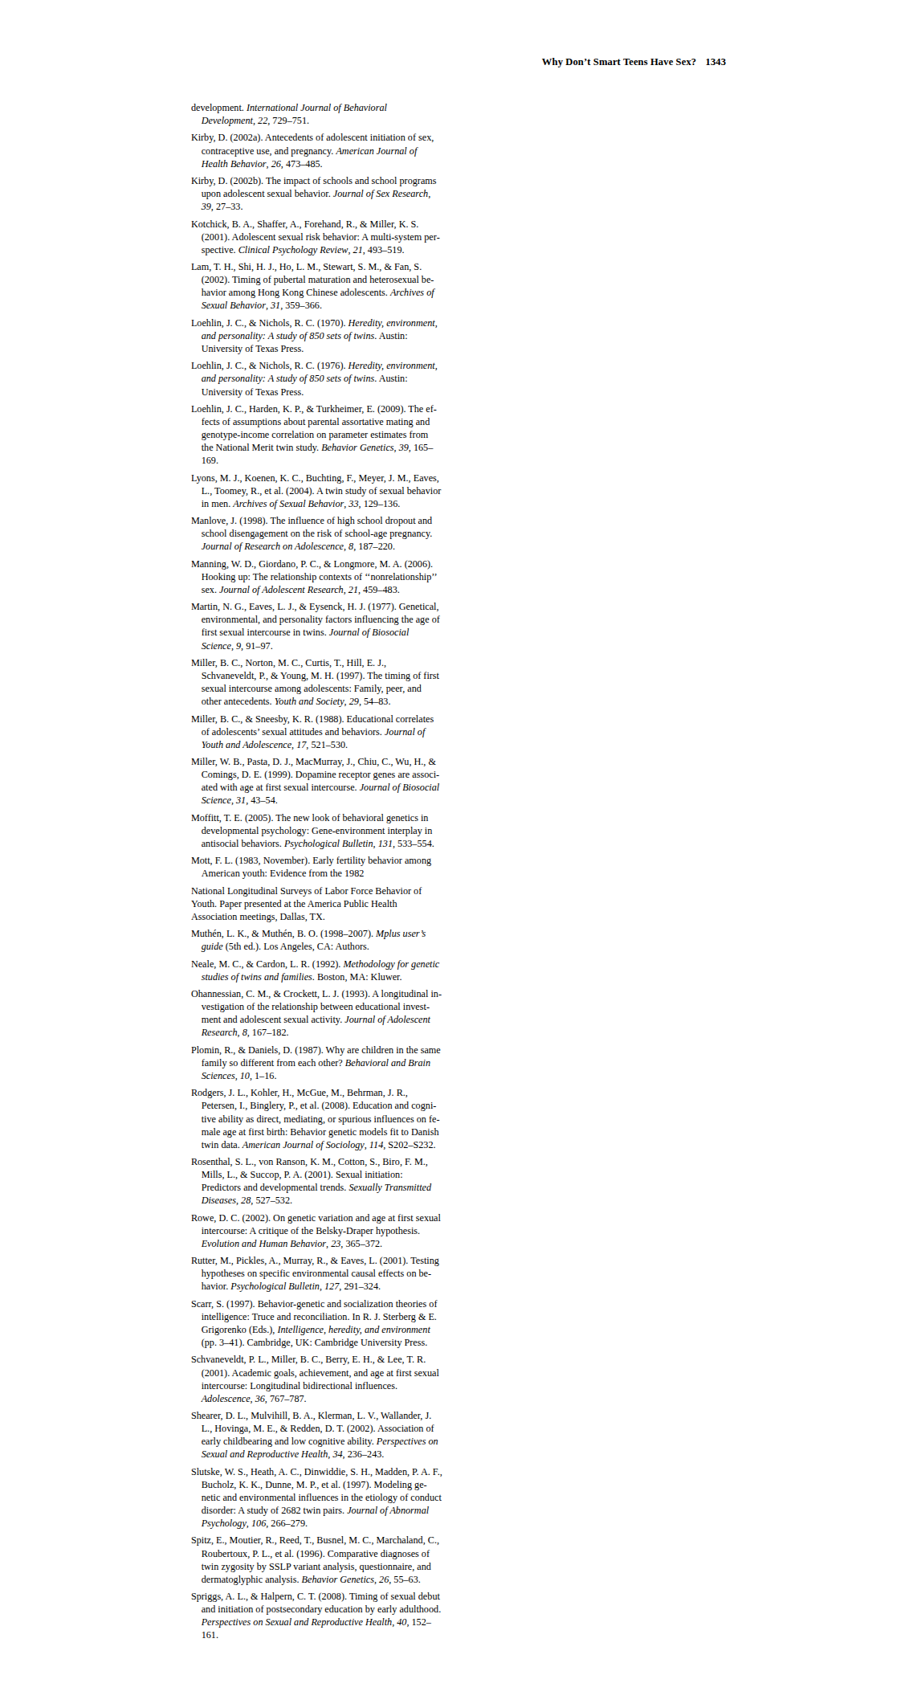Why Don’t Smart Teens Have Sex?1343
development. International Journal of Behavioral Development, 22, 729–751.
Kirby, D. (2002a). Antecedents of adolescent initiation of sex, contraceptive use, and pregnancy. American Journal of Health Behavior, 26, 473–485.
Kirby, D. (2002b). The impact of schools and school programs upon adolescent sexual behavior. Journal of Sex Research, 39, 27–33.
Kotchick, B. A., Shaffer, A., Forehand, R., & Miller, K. S. (2001). Adolescent sexual risk behavior: A multi-system perspective. Clinical Psychology Review, 21, 493–519.
Lam, T. H., Shi, H. J., Ho, L. M., Stewart, S. M., & Fan, S. (2002). Timing of pubertal maturation and heterosexual behavior among Hong Kong Chinese adolescents. Archives of Sexual Behavior, 31, 359–366.
Loehlin, J. C., & Nichols, R. C. (1970). Heredity, environment, and personality: A study of 850 sets of twins. Austin: University of Texas Press.
Loehlin, J. C., & Nichols, R. C. (1976). Heredity, environment, and personality: A study of 850 sets of twins. Austin: University of Texas Press.
Loehlin, J. C., Harden, K. P., & Turkheimer, E. (2009). The effects of assumptions about parental assortative mating and genotype-income correlation on parameter estimates from the National Merit twin study. Behavior Genetics, 39, 165–169.
Lyons, M. J., Koenen, K. C., Buchting, F., Meyer, J. M., Eaves, L., Toomey, R., et al. (2004). A twin study of sexual behavior in men. Archives of Sexual Behavior, 33, 129–136.
Manlove, J. (1998). The influence of high school dropout and school disengagement on the risk of school-age pregnancy. Journal of Research on Adolescence, 8, 187–220.
Manning, W. D., Giordano, P. C., & Longmore, M. A. (2006). Hooking up: The relationship contexts of ‘‘nonrelationship’’ sex. Journal of Adolescent Research, 21, 459–483.
Martin, N. G., Eaves, L. J., & Eysenck, H. J. (1977). Genetical, environmental, and personality factors influencing the age of first sexual intercourse in twins. Journal of Biosocial Science, 9, 91–97.
Miller, B. C., Norton, M. C., Curtis, T., Hill, E. J., Schvaneveldt, P., & Young, M. H. (1997). The timing of first sexual intercourse among adolescents: Family, peer, and other antecedents. Youth and Society, 29, 54–83.
Miller, B. C., & Sneesby, K. R. (1988). Educational correlates of adolescents’ sexual attitudes and behaviors. Journal of Youth and Adolescence, 17, 521–530.
Miller, W. B., Pasta, D. J., MacMurray, J., Chiu, C., Wu, H., & Comings, D. E. (1999). Dopamine receptor genes are associated with age at first sexual intercourse. Journal of Biosocial Science, 31, 43–54.
Moffitt, T. E. (2005). The new look of behavioral genetics in developmental psychology: Gene-environment interplay in antisocial behaviors. Psychological Bulletin, 131, 533–554.
Mott, F. L. (1983, November). Early fertility behavior among American youth: Evidence from the 1982
National Longitudinal Surveys of Labor Force Behavior of Youth. Paper presented at the America Public Health Association meetings, Dallas, TX.
Muthén, L. K., & Muthén, B. O. (1998–2007). Mplus user’s guide (5th ed.). Los Angeles, CA: Authors.
Neale, M. C., & Cardon, L. R. (1992). Methodology for genetic studies of twins and families. Boston, MA: Kluwer.
Ohannessian, C. M., & Crockett, L. J. (1993). A longitudinal investigation of the relationship between educational investment and adolescent sexual activity. Journal of Adolescent Research, 8, 167–182.
Plomin, R., & Daniels, D. (1987). Why are children in the same family so different from each other? Behavioral and Brain Sciences, 10, 1–16.
Rodgers, J. L., Kohler, H., McGue, M., Behrman, J. R., Petersen, I., Binglery, P., et al. (2008). Education and cognitive ability as direct, mediating, or spurious influences on female age at first birth: Behavior genetic models fit to Danish twin data. American Journal of Sociology, 114, S202–S232.
Rosenthal, S. L., von Ranson, K. M., Cotton, S., Biro, F. M., Mills, L., & Succop, P. A. (2001). Sexual initiation: Predictors and developmental trends. Sexually Transmitted Diseases, 28, 527–532.
Rowe, D. C. (2002). On genetic variation and age at first sexual intercourse: A critique of the Belsky-Draper hypothesis. Evolution and Human Behavior, 23, 365–372.
Rutter, M., Pickles, A., Murray, R., & Eaves, L. (2001). Testing hypotheses on specific environmental causal effects on behavior. Psychological Bulletin, 127, 291–324.
Scarr, S. (1997). Behavior-genetic and socialization theories of intelligence: Truce and reconciliation. In R. J. Sterberg & E. Grigorenko (Eds.), Intelligence, heredity, and environment (pp. 3–41). Cambridge, UK: Cambridge University Press.
Schvaneveldt, P. L., Miller, B. C., Berry, E. H., & Lee, T. R. (2001). Academic goals, achievement, and age at first sexual intercourse: Longitudinal bidirectional influences. Adolescence, 36, 767–787.
Shearer, D. L., Mulvihill, B. A., Klerman, L. V., Wallander, J. L., Hovinga, M. E., & Redden, D. T. (2002). Association of early childbearing and low cognitive ability. Perspectives on Sexual and Reproductive Health, 34, 236–243.
Slutske, W. S., Heath, A. C., Dinwiddie, S. H., Madden, P. A. F., Bucholz, K. K., Dunne, M. P., et al. (1997). Modeling genetic and environmental influences in the etiology of conduct disorder: A study of 2682 twin pairs. Journal of Abnormal Psychology, 106, 266–279.
Spitz, E., Moutier, R., Reed, T., Busnel, M. C., Marchaland, C., Roubertoux, P. L., et al. (1996). Comparative diagnoses of twin zygosity by SSLP variant analysis, questionnaire, and dermatoglyphic analysis. Behavior Genetics, 26, 55–63.
Spriggs, A. L., & Halpern, C. T. (2008). Timing of sexual debut and initiation of postsecondary education by early adulthood. Perspectives on Sexual and Reproductive Health, 40, 152–161.